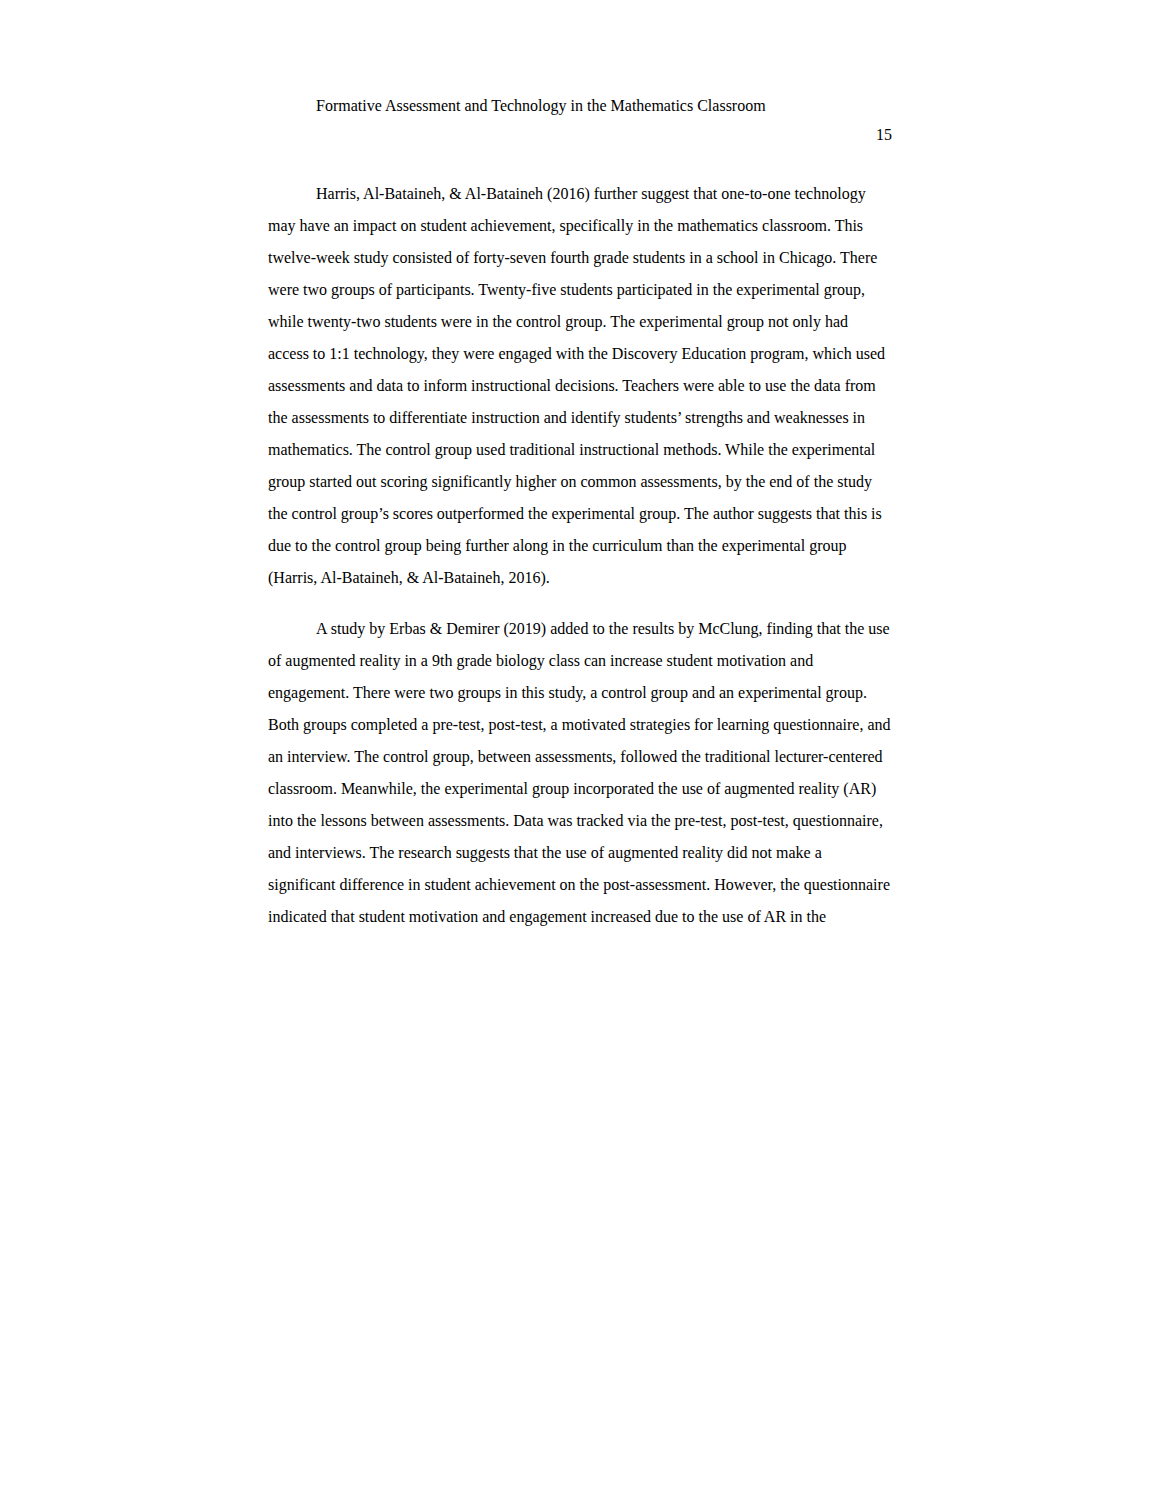Formative Assessment and Technology in the Mathematics Classroom
15
Harris, Al-Bataineh, & Al-Bataineh (2016) further suggest that one-to-one technology may have an impact on student achievement, specifically in the mathematics classroom. This twelve-week study consisted of forty-seven fourth grade students in a school in Chicago. There were two groups of participants. Twenty-five students participated in the experimental group, while twenty-two students were in the control group. The experimental group not only had access to 1:1 technology, they were engaged with the Discovery Education program, which used assessments and data to inform instructional decisions. Teachers were able to use the data from the assessments to differentiate instruction and identify students’ strengths and weaknesses in mathematics. The control group used traditional instructional methods. While the experimental group started out scoring significantly higher on common assessments, by the end of the study the control group’s scores outperformed the experimental group. The author suggests that this is due to the control group being further along in the curriculum than the experimental group (Harris, Al-Bataineh, & Al-Bataineh, 2016).
A study by Erbas & Demirer (2019) added to the results by McClung, finding that the use of augmented reality in a 9th grade biology class can increase student motivation and engagement. There were two groups in this study, a control group and an experimental group. Both groups completed a pre-test, post-test, a motivated strategies for learning questionnaire, and an interview. The control group, between assessments, followed the traditional lecturer-centered classroom. Meanwhile, the experimental group incorporated the use of augmented reality (AR) into the lessons between assessments. Data was tracked via the pre-test, post-test, questionnaire, and interviews. The research suggests that the use of augmented reality did not make a significant difference in student achievement on the post-assessment. However, the questionnaire indicated that student motivation and engagement increased due to the use of AR in the